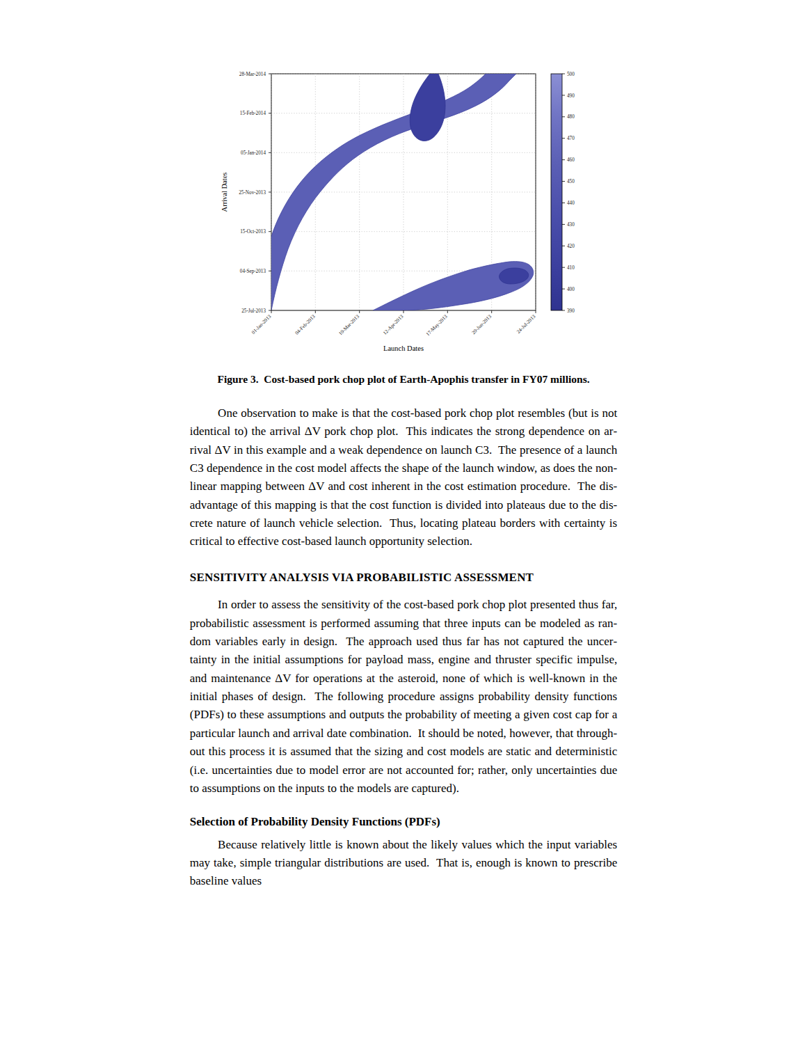28-Mar-2014 15-Feb-2014 05-Jan-2014 25-Nov-2013 15-Oct-2013 04-Sep-2013 25-Jul-2013 Arrival Dates 01-Jan-2013 04-Feb-2013 10-Mar-2013 12-Apr-2013 17-May-2013 20-Jun-2013 24-Jul-2013 Launch Dates 500 490 480 470 460 450 440 430 420 410 400 390
Figure 3. Cost-based pork chop plot of Earth-Apophis transfer in FY07 millions.
One observation to make is that the cost-based pork chop plot resembles (but is not identical to) the arrival ΔV pork chop plot. This indicates the strong dependence on arrival ΔV in this example and a weak dependence on launch C3. The presence of a launch C3 dependence in the cost model affects the shape of the launch window, as does the nonlinear mapping between ΔV and cost inherent in the cost estimation procedure. The disadvantage of this mapping is that the cost function is divided into plateaus due to the discrete nature of launch vehicle selection. Thus, locating plateau borders with certainty is critical to effective cost-based launch opportunity selection.
Sensitivity Analysis via Probabilistic Assessment
In order to assess the sensitivity of the cost-based pork chop plot presented thus far, probabilistic assessment is performed assuming that three inputs can be modeled as random variables early in design. The approach used thus far has not captured the uncertainty in the initial assumptions for payload mass, engine and thruster specific impulse, and maintenance ΔV for operations at the asteroid, none of which is well-known in the initial phases of design. The following procedure assigns probability density functions (PDFs) to these assumptions and outputs the probability of meeting a given cost cap for a particular launch and arrival date combination. It should be noted, however, that throughout this process it is assumed that the sizing and cost models are static and deterministic (i.e. uncertainties due to model error are not accounted for; rather, only uncertainties due to assumptions on the inputs to the models are captured).
Selection of Probability Density Functions (PDFs)
Because relatively little is known about the likely values which the input variables may take, simple triangular distributions are used. That is, enough is known to prescribe baseline values